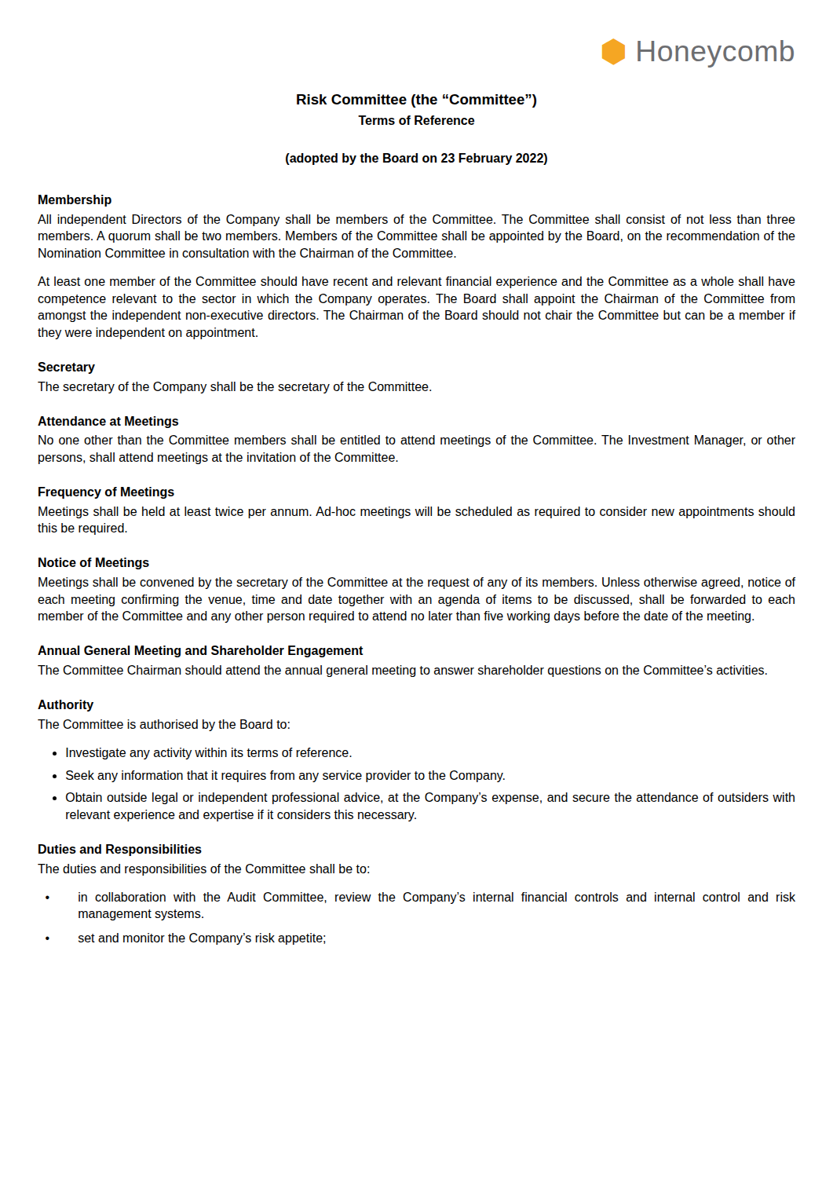⬢Honeycomb
Risk Committee (the “Committee”)
Terms of Reference
(adopted by the Board on 23 February 2022)
Membership
All independent Directors of the Company shall be members of the Committee. The Committee shall consist of not less than three members. A quorum shall be two members. Members of the Committee shall be appointed by the Board, on the recommendation of the Nomination Committee in consultation with the Chairman of the Committee.
At least one member of the Committee should have recent and relevant financial experience and the Committee as a whole shall have competence relevant to the sector in which the Company operates. The Board shall appoint the Chairman of the Committee from amongst the independent non-executive directors. The Chairman of the Board should not chair the Committee but can be a member if they were independent on appointment.
Secretary
The secretary of the Company shall be the secretary of the Committee.
Attendance at Meetings
No one other than the Committee members shall be entitled to attend meetings of the Committee. The Investment Manager, or other persons, shall attend meetings at the invitation of the Committee.
Frequency of Meetings
Meetings shall be held at least twice per annum. Ad-hoc meetings will be scheduled as required to consider new appointments should this be required.
Notice of Meetings
Meetings shall be convened by the secretary of the Committee at the request of any of its members. Unless otherwise agreed, notice of each meeting confirming the venue, time and date together with an agenda of items to be discussed, shall be forwarded to each member of the Committee and any other person required to attend no later than five working days before the date of the meeting.
Annual General Meeting and Shareholder Engagement
The Committee Chairman should attend the annual general meeting to answer shareholder questions on the Committee’s activities.
Authority
The Committee is authorised by the Board to:
Investigate any activity within its terms of reference.
Seek any information that it requires from any service provider to the Company.
Obtain outside legal or independent professional advice, at the Company’s expense, and secure the attendance of outsiders with relevant experience and expertise if it considers this necessary.
Duties and Responsibilities
The duties and responsibilities of the Committee shall be to:
in collaboration with the Audit Committee, review the Company’s internal financial controls and internal control and risk management systems.
set and monitor the Company’s risk appetite;